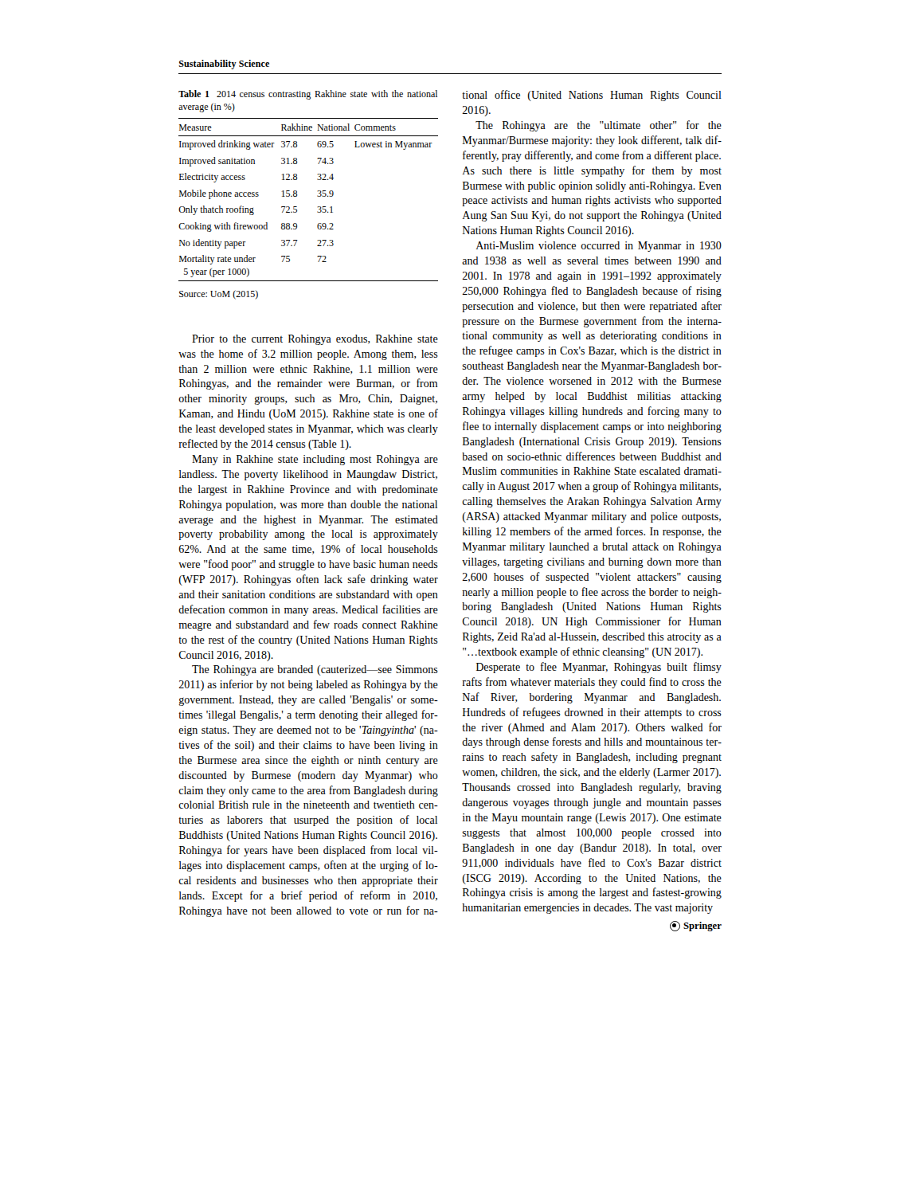Sustainability Science
Table 1 2014 census contrasting Rakhine state with the national average (in %)
| Measure | Rakhine | National | Comments |
| --- | --- | --- | --- |
| Improved drinking water | 37.8 | 69.5 | Lowest in Myanmar |
| Improved sanitation | 31.8 | 74.3 | |
| Electricity access | 12.8 | 32.4 | |
| Mobile phone access | 15.8 | 35.9 | |
| Only thatch roofing | 72.5 | 35.1 | |
| Cooking with firewood | 88.9 | 69.2 | |
| No identity paper | 37.7 | 27.3 | |
| Mortality rate under 5 year (per 1000) | 75 | 72 | |
Source: UoM (2015)
Prior to the current Rohingya exodus, Rakhine state was the home of 3.2 million people. Among them, less than 2 million were ethnic Rakhine, 1.1 million were Rohingyas, and the remainder were Burman, or from other minority groups, such as Mro, Chin, Daignet, Kaman, and Hindu (UoM 2015). Rakhine state is one of the least developed states in Myanmar, which was clearly reflected by the 2014 census (Table 1).
Many in Rakhine state including most Rohingya are landless. The poverty likelihood in Maungdaw District, the largest in Rakhine Province and with predominate Rohingya population, was more than double the national average and the highest in Myanmar. The estimated poverty probability among the local is approximately 62%. And at the same time, 19% of local households were "food poor" and struggle to have basic human needs (WFP 2017). Rohingyas often lack safe drinking water and their sanitation conditions are substandard with open defecation common in many areas. Medical facilities are meagre and substandard and few roads connect Rakhine to the rest of the country (United Nations Human Rights Council 2016, 2018).
The Rohingya are branded (cauterized—see Simmons 2011) as inferior by not being labeled as Rohingya by the government. Instead, they are called 'Bengalis' or sometimes 'illegal Bengalis,' a term denoting their alleged foreign status. They are deemed not to be 'Taingyintha' (natives of the soil) and their claims to have been living in the Burmese area since the eighth or ninth century are discounted by Burmese (modern day Myanmar) who claim they only came to the area from Bangladesh during colonial British rule in the nineteenth and twentieth centuries as laborers that usurped the position of local Buddhists (United Nations Human Rights Council 2016). Rohingya for years have been displaced from local villages into displacement camps, often at the urging of local residents and businesses who then appropriate their lands. Except for a brief period of reform in 2010, Rohingya have not been allowed to vote or run for national office (United Nations Human Rights Council 2016).
The Rohingya are the "ultimate other" for the Myanmar/Burmese majority: they look different, talk differently, pray differently, and come from a different place. As such there is little sympathy for them by most Burmese with public opinion solidly anti-Rohingya. Even peace activists and human rights activists who supported Aung San Suu Kyi, do not support the Rohingya (United Nations Human Rights Council 2016).
Anti-Muslim violence occurred in Myanmar in 1930 and 1938 as well as several times between 1990 and 2001. In 1978 and again in 1991–1992 approximately 250,000 Rohingya fled to Bangladesh because of rising persecution and violence, but then were repatriated after pressure on the Burmese government from the international community as well as deteriorating conditions in the refugee camps in Cox's Bazar, which is the district in southeast Bangladesh near the Myanmar-Bangladesh border. The violence worsened in 2012 with the Burmese army helped by local Buddhist militias attacking Rohingya villages killing hundreds and forcing many to flee to internally displacement camps or into neighboring Bangladesh (International Crisis Group 2019). Tensions based on socio-ethnic differences between Buddhist and Muslim communities in Rakhine State escalated dramatically in August 2017 when a group of Rohingya militants, calling themselves the Arakan Rohingya Salvation Army (ARSA) attacked Myanmar military and police outposts, killing 12 members of the armed forces. In response, the Myanmar military launched a brutal attack on Rohingya villages, targeting civilians and burning down more than 2,600 houses of suspected "violent attackers" causing nearly a million people to flee across the border to neighboring Bangladesh (United Nations Human Rights Council 2018). UN High Commissioner for Human Rights, Zeid Ra'ad al-Hussein, described this atrocity as a "…textbook example of ethnic cleansing" (UN 2017).
Desperate to flee Myanmar, Rohingyas built flimsy rafts from whatever materials they could find to cross the Naf River, bordering Myanmar and Bangladesh. Hundreds of refugees drowned in their attempts to cross the river (Ahmed and Alam 2017). Others walked for days through dense forests and hills and mountainous terrains to reach safety in Bangladesh, including pregnant women, children, the sick, and the elderly (Larmer 2017). Thousands crossed into Bangladesh regularly, braving dangerous voyages through jungle and mountain passes in the Mayu mountain range (Lewis 2017). One estimate suggests that almost 100,000 people crossed into Bangladesh in one day (Bandur 2018). In total, over 911,000 individuals have fled to Cox's Bazar district (ISCG 2019). According to the United Nations, the Rohingya crisis is among the largest and fastest-growing humanitarian emergencies in decades. The vast majority
Springer